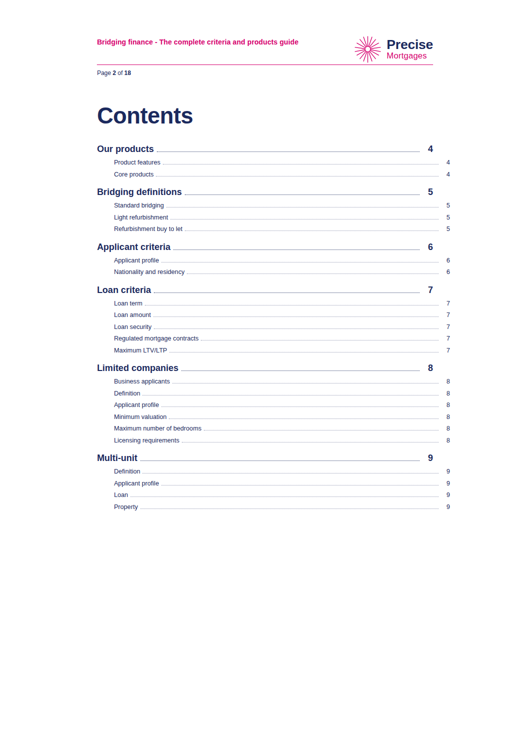Bridging finance - The complete criteria and products guide
Precise Mortgages
Page 2 of 18
Contents
Our products 4
Product features 4
Core products 4
Bridging definitions 5
Standard bridging 5
Light refurbishment 5
Refurbishment buy to let 5
Applicant criteria 6
Applicant profile 6
Nationality and residency 6
Loan criteria 7
Loan term 7
Loan amount 7
Loan security 7
Regulated mortgage contracts 7
Maximum LTV/LTP 7
Limited companies 8
Business applicants 8
Definition 8
Applicant profile 8
Minimum valuation 8
Maximum number of bedrooms 8
Licensing requirements 8
Multi-unit 9
Definition 9
Applicant profile 9
Loan 9
Property 9